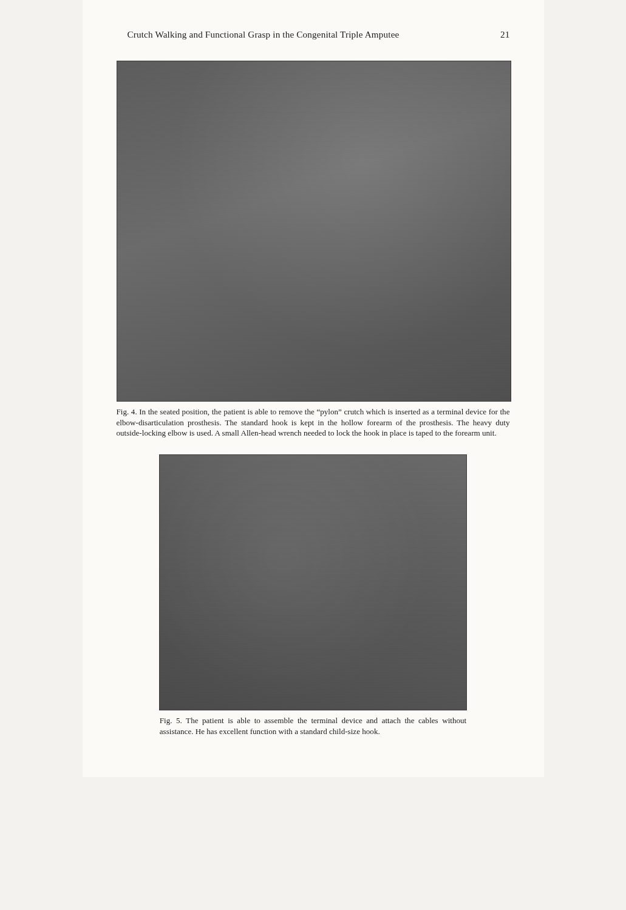Crutch Walking and Functional Grasp in the Congenital Triple Amputee 21
Fig. 4. In the seated position, the patient is able to remove the “pylon” crutch which is inserted as a terminal device for the elbow-disarticulation prosthesis. The standard hook is kept in the hollow forearm of the prosthesis. The heavy duty outside-locking elbow is used. A small Allen-head wrench needed to lock the hook in place is taped to the forearm unit.
Fig. 5. The patient is able to assemble the terminal device and attach the cables without assistance. He has excellent function with a standard child-size hook.